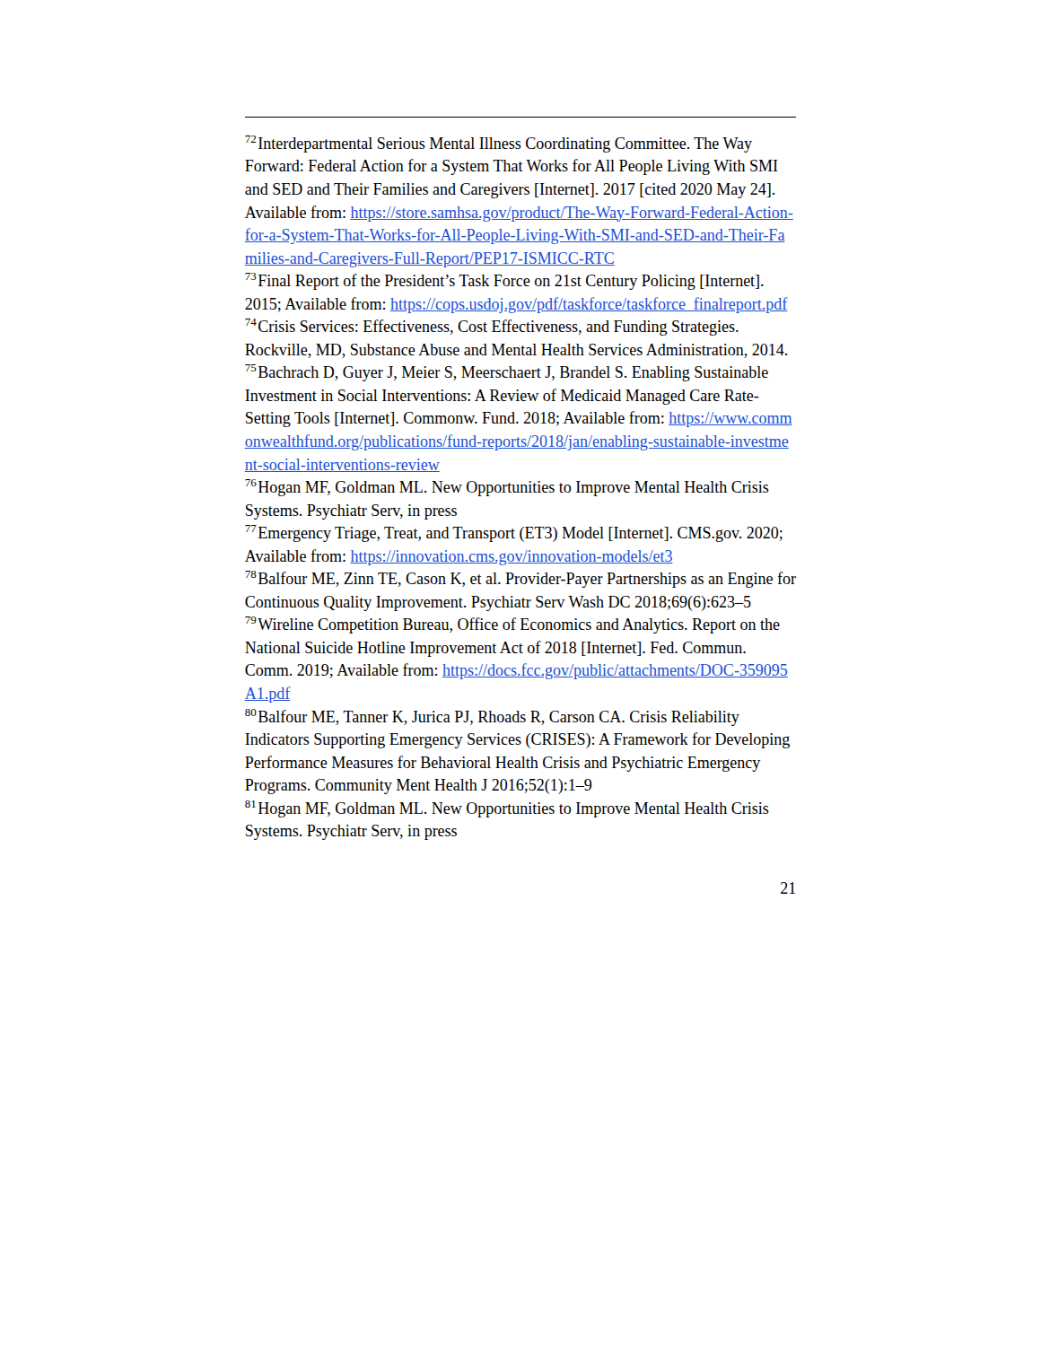72Interdepartmental Serious Mental Illness Coordinating Committee. The Way Forward: Federal Action for a System That Works for All People Living With SMI and SED and Their Families and Caregivers [Internet]. 2017 [cited 2020 May 24]. Available from: https://store.samhsa.gov/product/The-Way-Forward-Federal-Action-for-a-System-That-Works-for-All-People-Living-With-SMI-and-SED-and-Their-Families-and-Caregivers-Full-Report/PEP17-ISMICC-RTC
73Final Report of the President’s Task Force on 21st Century Policing [Internet]. 2015; Available from: https://cops.usdoj.gov/pdf/taskforce/taskforce_finalreport.pdf
74Crisis Services: Effectiveness, Cost Effectiveness, and Funding Strategies. Rockville, MD, Substance Abuse and Mental Health Services Administration, 2014.
75Bachrach D, Guyer J, Meier S, Meerschaert J, Brandel S. Enabling Sustainable Investment in Social Interventions: A Review of Medicaid Managed Care Rate-Setting Tools [Internet]. Commonw. Fund. 2018; Available from: https://www.commonwealthfund.org/publications/fund-reports/2018/jan/enabling-sustainable-investment-social-interventions-review
76Hogan MF, Goldman ML. New Opportunities to Improve Mental Health Crisis Systems. Psychiatr Serv, in press
77Emergency Triage, Treat, and Transport (ET3) Model [Internet]. CMS.gov. 2020; Available from: https://innovation.cms.gov/innovation-models/et3
78Balfour ME, Zinn TE, Cason K, et al. Provider-Payer Partnerships as an Engine for Continuous Quality Improvement. Psychiatr Serv Wash DC 2018;69(6):623–5
79Wireline Competition Bureau, Office of Economics and Analytics. Report on the National Suicide Hotline Improvement Act of 2018 [Internet]. Fed. Commun. Comm. 2019; Available from: https://docs.fcc.gov/public/attachments/DOC-359095A1.pdf
80Balfour ME, Tanner K, Jurica PJ, Rhoads R, Carson CA. Crisis Reliability Indicators Supporting Emergency Services (CRISES): A Framework for Developing Performance Measures for Behavioral Health Crisis and Psychiatric Emergency Programs. Community Ment Health J 2016;52(1):1–9
81Hogan MF, Goldman ML. New Opportunities to Improve Mental Health Crisis Systems. Psychiatr Serv, in press
21